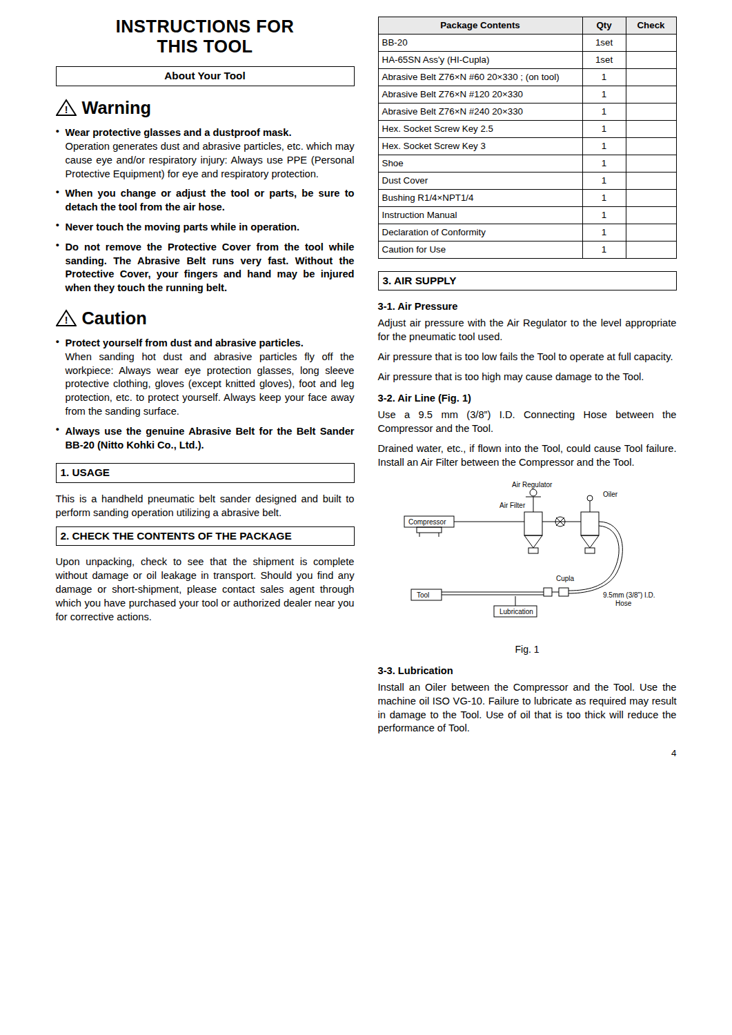INSTRUCTIONS FOR
THIS TOOL
About Your Tool
! Warning
Wear protective glasses and a dustproof mask.
Operation generates dust and abrasive particles, etc. which may cause eye and/or respiratory injury: Always use PPE (Personal Protective Equipment) for eye and respiratory protection.
When you change or adjust the tool or parts, be sure to detach the tool from the air hose.
Never touch the moving parts while in operation.
Do not remove the Protective Cover from the tool while sanding. The Abrasive Belt runs very fast. Without the Protective Cover, your fingers and hand may be injured when they touch the running belt.
! Caution
Protect yourself from dust and abrasive particles.
When sanding hot dust and abrasive particles fly off the workpiece: Always wear eye protection glasses, long sleeve protective clothing, gloves (except knitted gloves), foot and leg protection, etc. to protect yourself. Always keep your face away from the sanding surface.
Always use the genuine Abrasive Belt for the Belt Sander BB-20 (Nitto Kohki Co., Ltd.).
1. USAGE
This is a handheld pneumatic belt sander designed and built to perform sanding operation utilizing a abrasive belt.
2. CHECK THE CONTENTS OF THE PACKAGE
Upon unpacking, check to see that the shipment is complete without damage or oil leakage in transport. Should you find any damage or short-shipment, please contact sales agent through which you have purchased your tool or authorized dealer near you for corrective actions.
| Package Contents | Qty | Check |
| --- | --- | --- |
| BB-20 | 1set | |
| HA-65SN Ass'y (HI-Cupla) | 1set | |
| Abrasive Belt Z76×N #60 20×330 ; (on tool) | 1 | |
| Abrasive Belt Z76×N #120 20×330 | 1 | |
| Abrasive Belt Z76×N #240 20×330 | 1 | |
| Hex. Socket Screw Key 2.5 | 1 | |
| Hex. Socket Screw Key 3 | 1 | |
| Shoe | 1 | |
| Dust Cover | 1 | |
| Bushing R1/4×NPT1/4 | 1 | |
| Instruction Manual | 1 | |
| Declaration of Conformity | 1 | |
| Caution for Use | 1 | |
3. AIR SUPPLY
3-1. Air Pressure
Adjust air pressure with the Air Regulator to the level appropriate for the pneumatic tool used.
Air pressure that is too low fails the Tool to operate at full capacity.
Air pressure that is too high may cause damage to the Tool.
3-2. Air Line (Fig. 1)
Use a 9.5 mm (3/8”) I.D. Connecting Hose between the Compressor and the Tool.
Drained water, etc., if flown into the Tool, could cause Tool failure. Install an Air Filter between the Compressor and the Tool.
Air Regulator Oiler Air Filter Compressor Cupla 9.5mm (3/8”) I.D. Hose Tool Lubrication
Fig. 1
3-3. Lubrication
Install an Oiler between the Compressor and the Tool. Use the machine oil ISO VG-10. Failure to lubricate as required may result in damage to the Tool. Use of oil that is too thick will reduce the performance of Tool.
4